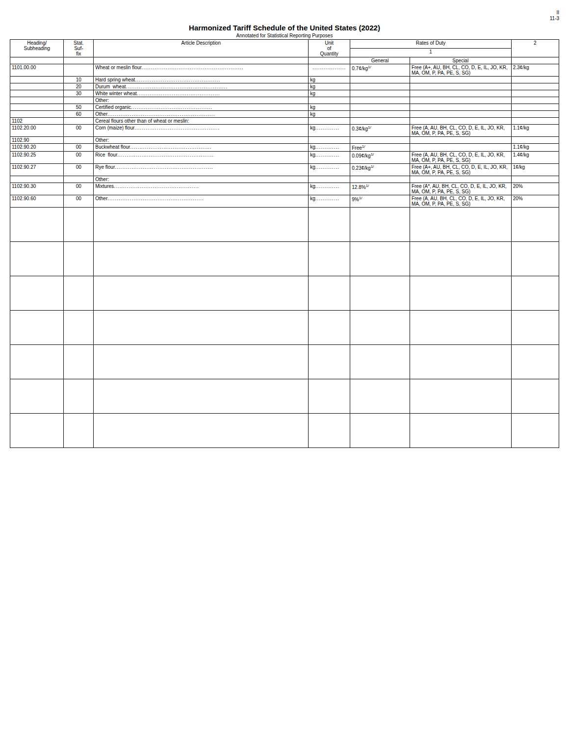II
11-3
Harmonized Tariff Schedule of the United States (2022)
Annotated for Statistical Reporting Purposes
| Heading/ Subheading | Stat. Suf- fix | Article Description | Unit of Quantity | Rates of Duty | 2 |
| --- | --- | --- | --- | --- | --- |
| 1 |
| | | | | General | Special | |
| 1101.00.00 | | Wheat or meslin flour ....................................................... | .................. | 0.7¢/kg 1/ | Free (A+, AU, BH, CL, CO, D, E, IL, JO, KR, MA, OM, P, PA, PE, S, SG) | 2.3¢/kg |
| | 10 | Hard spring wheat .............................................. | kg | | | |
| | 20 | Durum wheat ....................................................... | kg | | | |
| | 30 | White winter wheat ............................................. | kg | | | |
| | | Other: | | | | |
| | 50 | Certified organic ............................................ | kg | | | |
| | 60 | Other .......................................................... | kg | | | |
| 1102 | | Cereal flours other than of wheat or meslin: | | | | |
| 1102.20.00 | 00 | Corn (maize) flour .............................................. | kg ............. | 0.3¢/kg 1/ | Free (A, AU, BH, CL, CO, D, E, IL, JO, KR, MA, OM, P, PA, PE, S, SG) | 1.1¢/kg |
| 1102.90 | | Other: | | | | |
| 1102.90.20 | 00 | Buckwheat flour ............................................ | kg ............. | Free 1/ | | 1.1¢/kg |
| 1102.90.25 | 00 | Rice flour .................................................... | kg ............. | 0.09¢/kg 1/ | Free (A, AU, BH, CL, CO, D, E, IL, JO, KR, MA, OM, P, PA, PE, S, SG) | 1.4¢/kg |
| 1102.90.27 | 00 | Rye flour ..................................................... | kg ............. | 0.23¢/kg 1/ | Free (A+, AU, BH, CL, CO, D, E, IL, JO, KR, MA, OM, P, PA, PE, S, SG) | 1¢/kg |
| | | Other: | | | | |
| 1102.90.30 | 00 | Mixtures .............................................. | kg ............. | 12.8% 1/ | Free (A*, AU, BH, CL, CO, D, E, IL, JO, KR, MA, OM, P, PA, PE, S, SG) | 20% |
| 1102.90.60 | 00 | Other .................................................... | kg ............. | 9% 1/ | Free (A, AU, BH, CL, CO, D, E, IL, JO, KR, MA, OM, P, PA, PE, S, SG) | 20% |